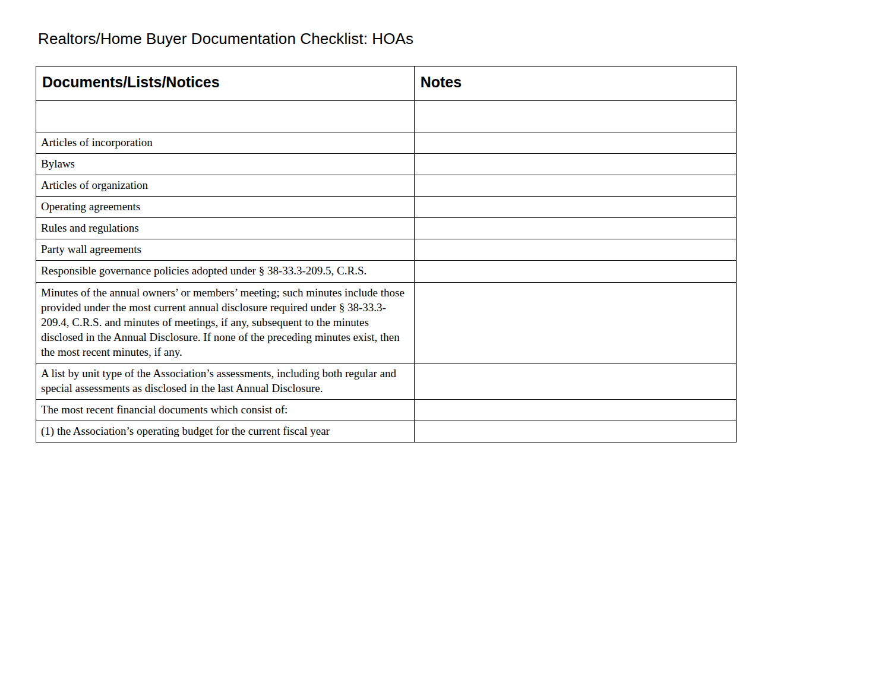Realtors/Home Buyer Documentation Checklist: HOAs
| Documents/Lists/Notices | Notes |
| --- | --- |
| Articles of incorporation | |
| Bylaws | |
| Articles of organization | |
| Operating agreements | |
| Rules and regulations | |
| Party wall agreements | |
| Responsible governance policies adopted under § 38-33.3-209.5, C.R.S. | |
| Minutes of the annual owners’ or members’ meeting; such minutes include those provided under the most current annual disclosure required under § 38-33.3-209.4, C.R.S. and minutes of meetings, if any, subsequent to the minutes disclosed in the Annual Disclosure. If none of the preceding minutes exist, then the most recent minutes, if any. | |
| A list by unit type of the Association’s assessments, including both regular and special assessments as disclosed in the last Annual Disclosure. | |
| The most recent financial documents which consist of: | |
| (1) the Association’s operating budget for the current fiscal year | |